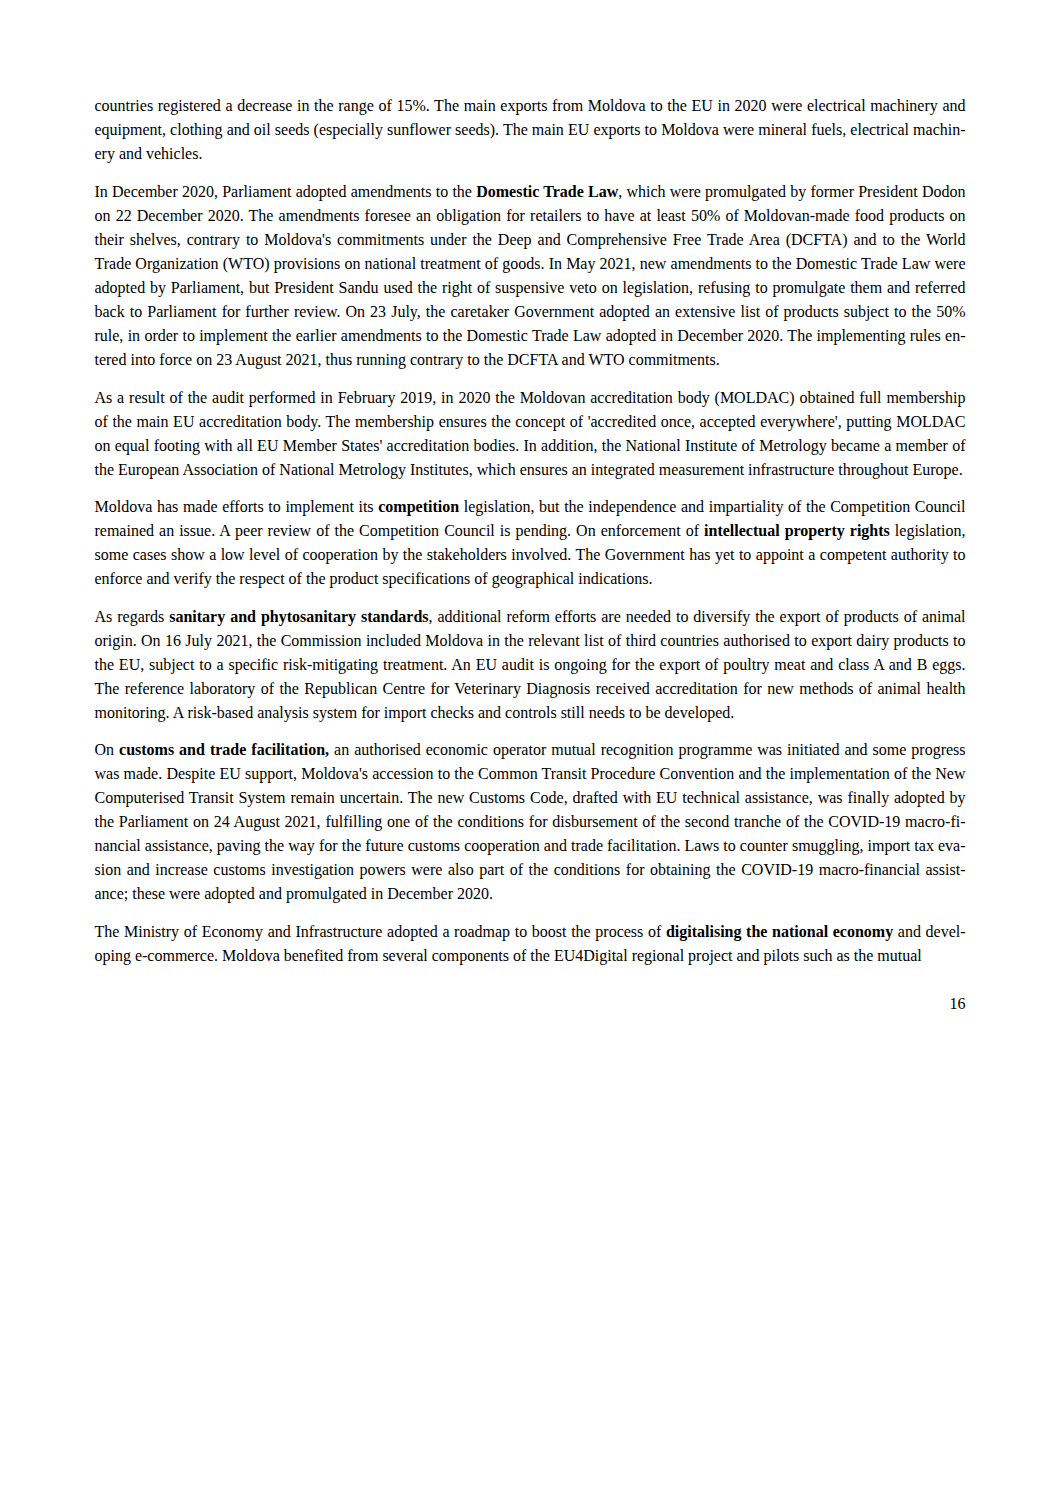countries registered a decrease in the range of 15%. The main exports from Moldova to the EU in 2020 were electrical machinery and equipment, clothing and oil seeds (especially sunflower seeds). The main EU exports to Moldova were mineral fuels, electrical machinery and vehicles.
In December 2020, Parliament adopted amendments to the Domestic Trade Law, which were promulgated by former President Dodon on 22 December 2020. The amendments foresee an obligation for retailers to have at least 50% of Moldovan-made food products on their shelves, contrary to Moldova's commitments under the Deep and Comprehensive Free Trade Area (DCFTA) and to the World Trade Organization (WTO) provisions on national treatment of goods. In May 2021, new amendments to the Domestic Trade Law were adopted by Parliament, but President Sandu used the right of suspensive veto on legislation, refusing to promulgate them and referred back to Parliament for further review. On 23 July, the caretaker Government adopted an extensive list of products subject to the 50% rule, in order to implement the earlier amendments to the Domestic Trade Law adopted in December 2020. The implementing rules entered into force on 23 August 2021, thus running contrary to the DCFTA and WTO commitments.
As a result of the audit performed in February 2019, in 2020 the Moldovan accreditation body (MOLDAC) obtained full membership of the main EU accreditation body. The membership ensures the concept of 'accredited once, accepted everywhere', putting MOLDAC on equal footing with all EU Member States' accreditation bodies. In addition, the National Institute of Metrology became a member of the European Association of National Metrology Institutes, which ensures an integrated measurement infrastructure throughout Europe.
Moldova has made efforts to implement its competition legislation, but the independence and impartiality of the Competition Council remained an issue. A peer review of the Competition Council is pending. On enforcement of intellectual property rights legislation, some cases show a low level of cooperation by the stakeholders involved. The Government has yet to appoint a competent authority to enforce and verify the respect of the product specifications of geographical indications.
As regards sanitary and phytosanitary standards, additional reform efforts are needed to diversify the export of products of animal origin. On 16 July 2021, the Commission included Moldova in the relevant list of third countries authorised to export dairy products to the EU, subject to a specific risk-mitigating treatment. An EU audit is ongoing for the export of poultry meat and class A and B eggs. The reference laboratory of the Republican Centre for Veterinary Diagnosis received accreditation for new methods of animal health monitoring. A risk-based analysis system for import checks and controls still needs to be developed.
On customs and trade facilitation, an authorised economic operator mutual recognition programme was initiated and some progress was made. Despite EU support, Moldova's accession to the Common Transit Procedure Convention and the implementation of the New Computerised Transit System remain uncertain. The new Customs Code, drafted with EU technical assistance, was finally adopted by the Parliament on 24 August 2021, fulfilling one of the conditions for disbursement of the second tranche of the COVID-19 macro-financial assistance, paving the way for the future customs cooperation and trade facilitation. Laws to counter smuggling, import tax evasion and increase customs investigation powers were also part of the conditions for obtaining the COVID-19 macro-financial assistance; these were adopted and promulgated in December 2020.
The Ministry of Economy and Infrastructure adopted a roadmap to boost the process of digitalising the national economy and developing e-commerce. Moldova benefited from several components of the EU4Digital regional project and pilots such as the mutual
16